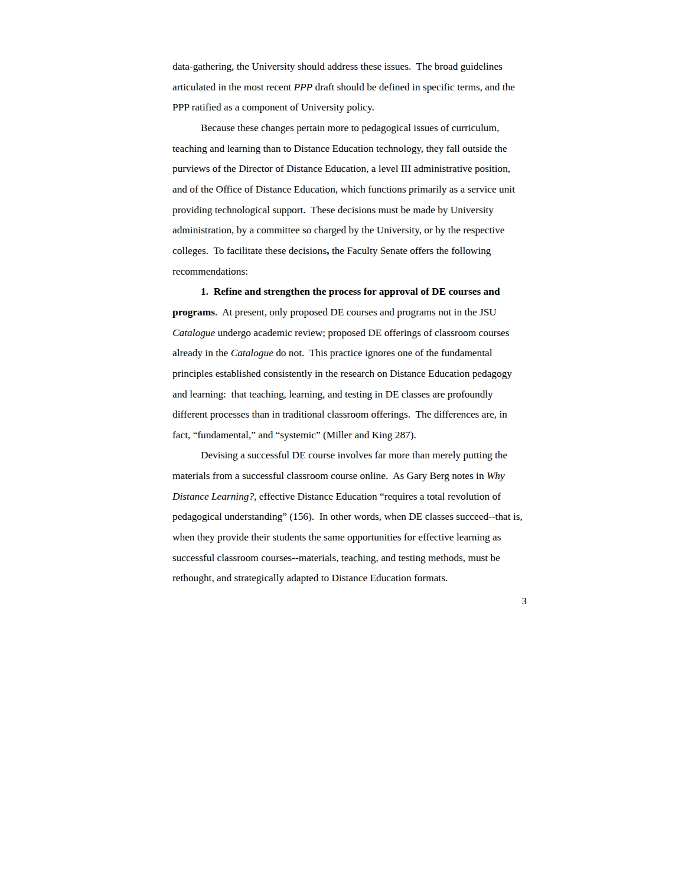data-gathering, the University should address these issues. The broad guidelines articulated in the most recent PPP draft should be defined in specific terms, and the PPP ratified as a component of University policy.
Because these changes pertain more to pedagogical issues of curriculum, teaching and learning than to Distance Education technology, they fall outside the purviews of the Director of Distance Education, a level III administrative position, and of the Office of Distance Education, which functions primarily as a service unit providing technological support. These decisions must be made by University administration, by a committee so charged by the University, or by the respective colleges. To facilitate these decisions, the Faculty Senate offers the following recommendations:
1. Refine and strengthen the process for approval of DE courses and programs. At present, only proposed DE courses and programs not in the JSU Catalogue undergo academic review; proposed DE offerings of classroom courses already in the Catalogue do not. This practice ignores one of the fundamental principles established consistently in the research on Distance Education pedagogy and learning: that teaching, learning, and testing in DE classes are profoundly different processes than in traditional classroom offerings. The differences are, in fact, “fundamental,” and “systemic” (Miller and King 287).
Devising a successful DE course involves far more than merely putting the materials from a successful classroom course online. As Gary Berg notes in Why Distance Learning?, effective Distance Education “requires a total revolution of pedagogical understanding” (156). In other words, when DE classes succeed--that is, when they provide their students the same opportunities for effective learning as successful classroom courses--materials, teaching, and testing methods, must be rethought, and strategically adapted to Distance Education formats.
3